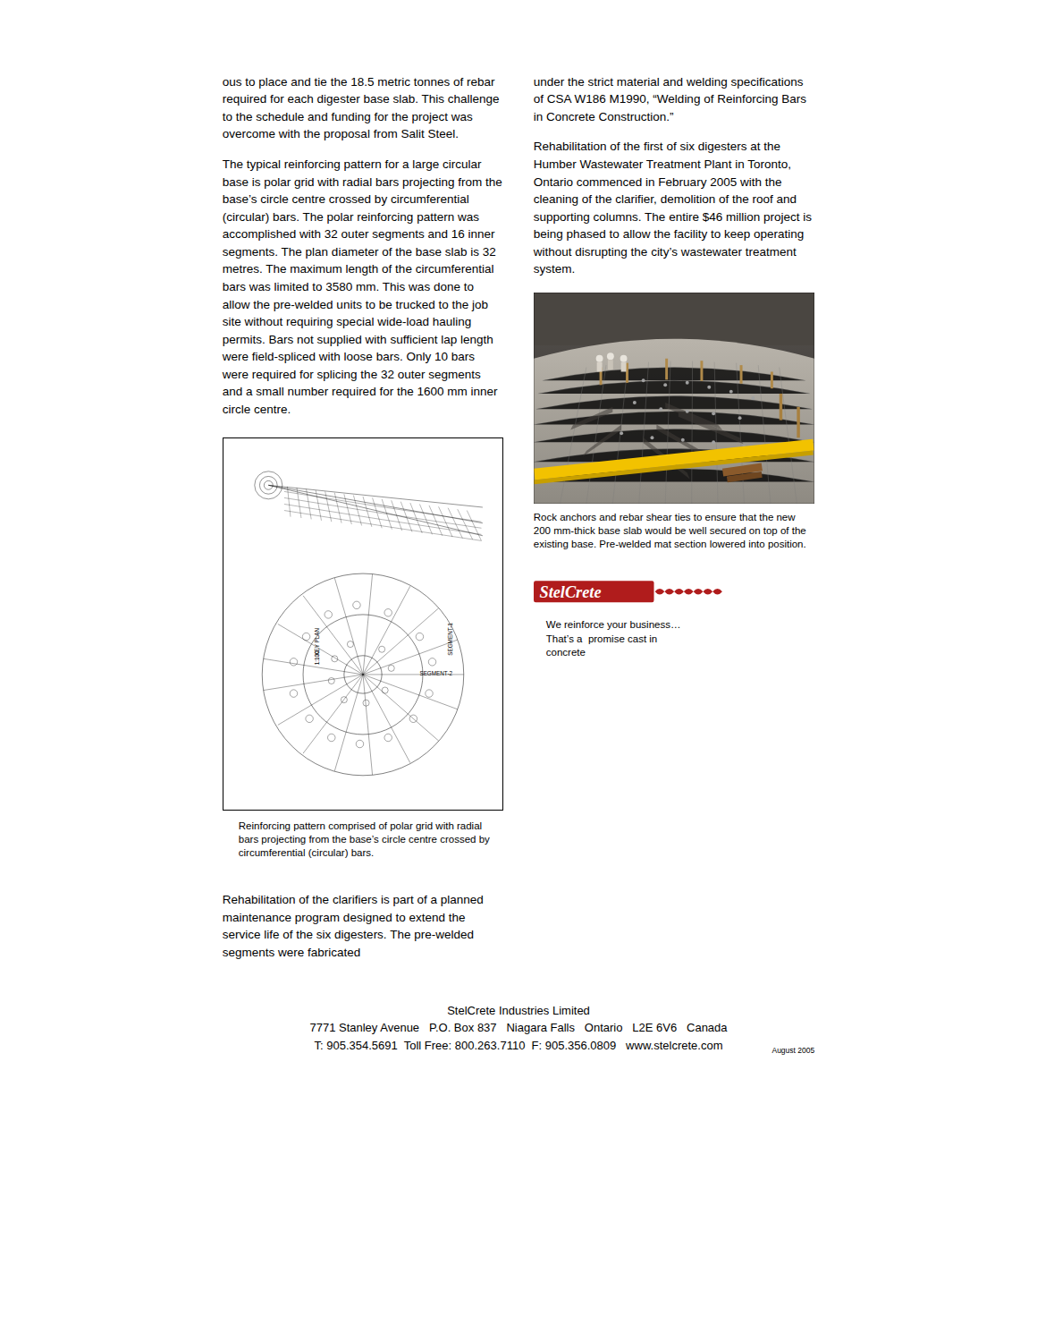ous to place and tie the 18.5 metric tonnes of rebar required for each digester base slab. This challenge to the schedule and funding for the project was overcome with the proposal from Salit Steel.
The typical reinforcing pattern for a large circular base is polar grid with radial bars projecting from the base’s circle centre crossed by circumferential (circular) bars. The polar reinforcing pattern was accomplished with 32 outer segments and 16 inner segments. The plan diameter of the base slab is 32 metres. The maximum length of the circumferential bars was limited to 3580 mm. This was done to allow the pre-welded units to be trucked to the job site without requiring special wide-load hauling permits. Bars not supplied with sufficient lap length were field-spliced with loose bars. Only 10 bars were required for splicing the 32 outer segments and a small number required for the 1600 mm inner circle centre.
Reinforcing pattern comprised of polar grid with radial bars projecting from the base’s circle centre crossed by circumferential (circular) bars.
Rehabilitation of the clarifiers is part of a planned maintenance program designed to extend the service life of the six digesters. The pre-welded segments were fabricated
under the strict material and welding specifications of CSA W186 M1990, “Welding of Reinforcing Bars in Concrete Construction.”
Rehabilitation of the first of six digesters at the Humber Wastewater Treatment Plant in Toronto, Ontario commenced in February 2005 with the cleaning of the clarifier, demolition of the roof and supporting columns. The entire $46 million project is being phased to allow the facility to keep operating without disrupting the city’s wastewater treatment system.
Rock anchors and rebar shear ties to ensure that the new 200 mm-thick base slab would be well secured on top of the existing base. Pre-welded mat section lowered into position.
We reinforce your business…
That’s a promise cast in
concrete
StelCrete Industries Limited
7771 Stanley Avenue P.O. Box 837 Niagara Falls Ontario L2E 6V6 Canada
T: 905.354.5691 Toll Free: 800.263.7110 F: 905.356.0809 www.stelcrete.com August 2005